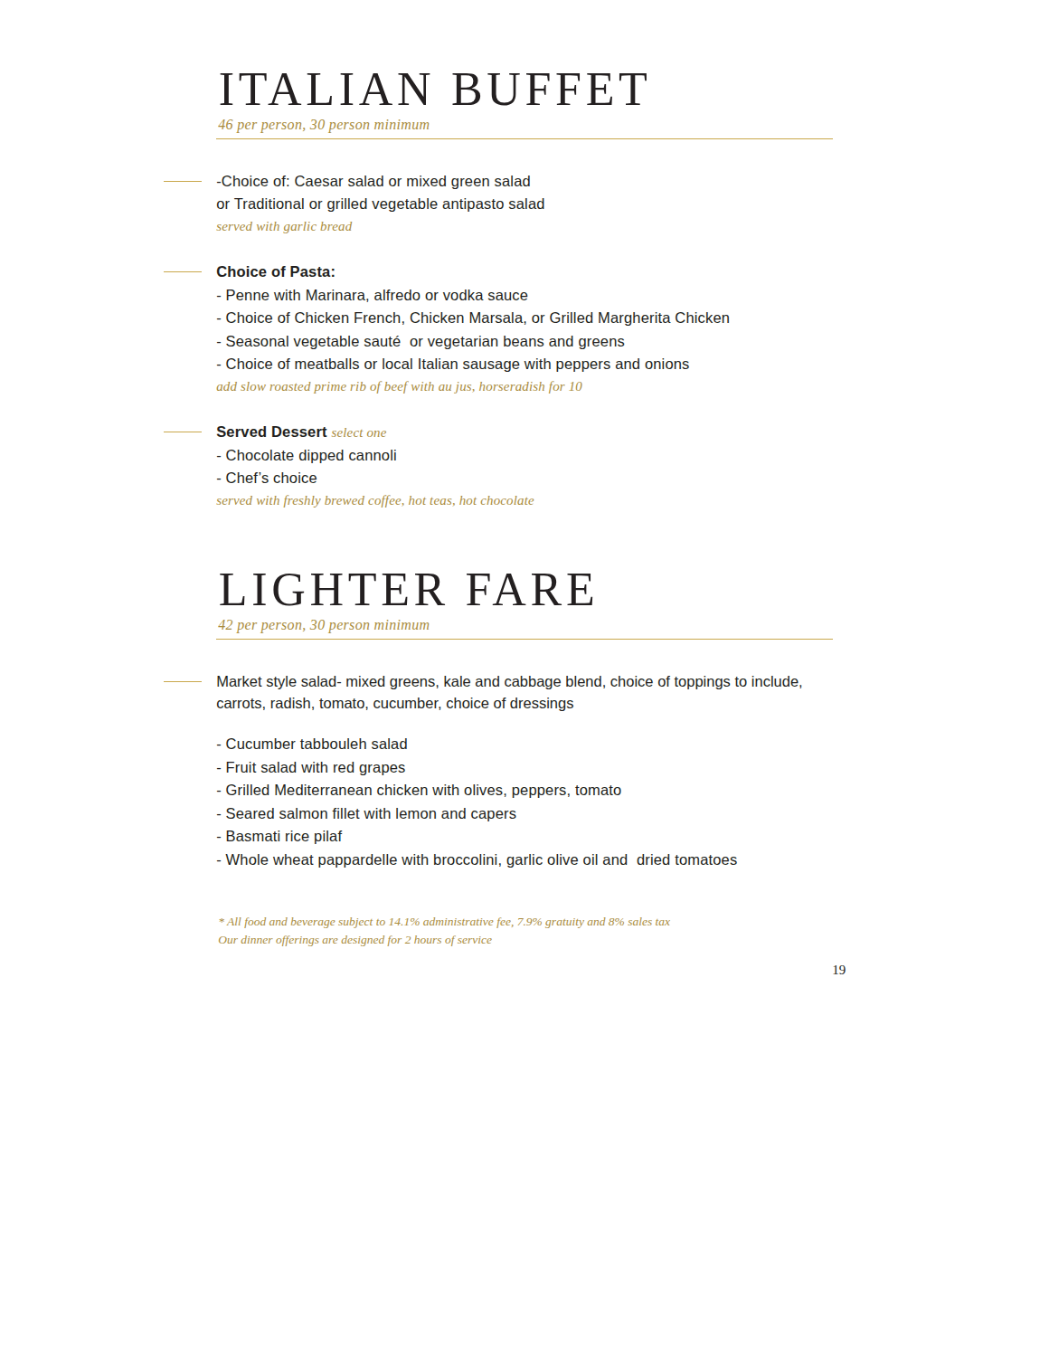ITALIAN BUFFET
46 per person, 30 person minimum
-Choice of: Caesar salad or mixed green salad
or Traditional or grilled vegetable antipasto salad
served with garlic bread
Choice of Pasta:
- Penne with Marinara, alfredo or vodka sauce
- Choice of Chicken French, Chicken Marsala, or Grilled Margherita Chicken
- Seasonal vegetable sauté or vegetarian beans and greens
- Choice of meatballs or local Italian sausage with peppers and onions
add slow roasted prime rib of beef with au jus, horseradish for 10
Served Dessert select one
- Chocolate dipped cannoli
- Chef’s choice
served with freshly brewed coffee, hot teas, hot chocolate
LIGHTER FARE
42 per person, 30 person minimum
Market style salad- mixed greens, kale and cabbage blend, choice of toppings to include, carrots, radish, tomato, cucumber, choice of dressings
- Cucumber tabbouleh salad
- Fruit salad with red grapes
- Grilled Mediterranean chicken with olives, peppers, tomato
- Seared salmon fillet with lemon and capers
- Basmati rice pilaf
- Whole wheat pappardelle with broccolini, garlic olive oil and dried tomatoes
* All food and beverage subject to 14.1% administrative fee, 7.9% gratuity and 8% sales tax
Our dinner offerings are designed for 2 hours of service
19